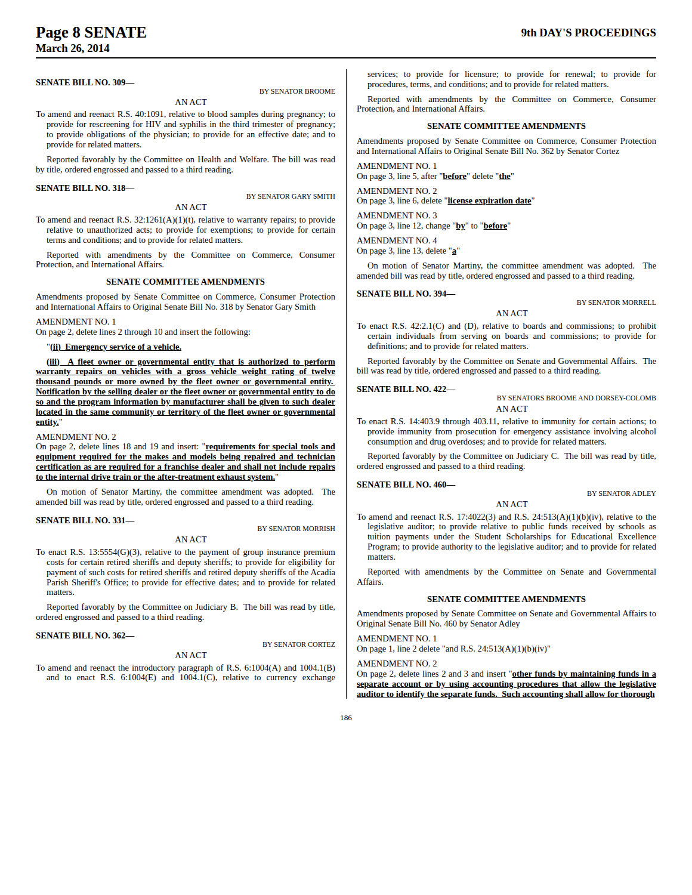Page 8 SENATE March 26, 2014
9th DAY'S PROCEEDINGS
SENATE BILL NO. 309—
BY SENATOR BROOME
AN ACT
To amend and reenact R.S. 40:1091, relative to blood samples during pregnancy; to provide for rescreening for HIV and syphilis in the third trimester of pregnancy; to provide obligations of the physician; to provide for an effective date; and to provide for related matters.
Reported favorably by the Committee on Health and Welfare. The bill was read by title, ordered engrossed and passed to a third reading.
SENATE BILL NO. 318—
BY SENATOR GARY SMITH
AN ACT
To amend and reenact R.S. 32:1261(A)(1)(t), relative to warranty repairs; to provide relative to unauthorized acts; to provide for exemptions; to provide for certain terms and conditions; and to provide for related matters.
Reported with amendments by the Committee on Commerce, Consumer Protection, and International Affairs.
SENATE COMMITTEE AMENDMENTS
Amendments proposed by Senate Committee on Commerce, Consumer Protection and International Affairs to Original Senate Bill No. 318 by Senator Gary Smith
AMENDMENT NO. 1
On page 2, delete lines 2 through 10 and insert the following:
"(ii) Emergency service of a vehicle.
(iii) A fleet owner or governmental entity that is authorized to perform warranty repairs on vehicles with a gross vehicle weight rating of twelve thousand pounds or more owned by the fleet owner or governmental entity. Notification by the selling dealer or the fleet owner or governmental entity to do so and the program information by manufacturer shall be given to such dealer located in the same community or territory of the fleet owner or governmental entity."
AMENDMENT NO. 2
On page 2, delete lines 18 and 19 and insert: "requirements for special tools and equipment required for the makes and models being repaired and technician certification as are required for a franchise dealer and shall not include repairs to the internal drive train or the after-treatment exhaust system."
On motion of Senator Martiny, the committee amendment was adopted. The amended bill was read by title, ordered engrossed and passed to a third reading.
SENATE BILL NO. 331—
BY SENATOR MORRISH
AN ACT
To enact R.S. 13:5554(G)(3), relative to the payment of group insurance premium costs for certain retired sheriffs and deputy sheriffs; to provide for eligibility for payment of such costs for retired sheriffs and retired deputy sheriffs of the Acadia Parish Sheriff's Office; to provide for effective dates; and to provide for related matters.
Reported favorably by the Committee on Judiciary B. The bill was read by title, ordered engrossed and passed to a third reading.
SENATE BILL NO. 362—
BY SENATOR CORTEZ
AN ACT
To amend and reenact the introductory paragraph of R.S. 6:1004(A) and 1004.1(B) and to enact R.S. 6:1004(E) and 1004.1(C), relative to currency exchange services; to provide for licensure; to provide for renewal; to provide for procedures, terms, and conditions; and to provide for related matters.
Reported with amendments by the Committee on Commerce, Consumer Protection, and International Affairs.
SENATE COMMITTEE AMENDMENTS
Amendments proposed by Senate Committee on Commerce, Consumer Protection and International Affairs to Original Senate Bill No. 362 by Senator Cortez
AMENDMENT NO. 1
On page 3, line 5, after "before" delete "the"
AMENDMENT NO. 2
On page 3, line 6, delete "license expiration date"
AMENDMENT NO. 3
On page 3, line 12, change "by" to "before"
AMENDMENT NO. 4
On page 3, line 13, delete "a"
On motion of Senator Martiny, the committee amendment was adopted. The amended bill was read by title, ordered engrossed and passed to a third reading.
SENATE BILL NO. 394—
BY SENATOR MORRELL
AN ACT
To enact R.S. 42:2.1(C) and (D), relative to boards and commissions; to prohibit certain individuals from serving on boards and commissions; to provide for definitions; and to provide for related matters.
Reported favorably by the Committee on Senate and Governmental Affairs. The bill was read by title, ordered engrossed and passed to a third reading.
SENATE BILL NO. 422—
BY SENATORS BROOME AND DORSEY-COLOMB
AN ACT
To enact R.S. 14:403.9 through 403.11, relative to immunity for certain actions; to provide immunity from prosecution for emergency assistance involving alcohol consumption and drug overdoses; and to provide for related matters.
Reported favorably by the Committee on Judiciary C. The bill was read by title, ordered engrossed and passed to a third reading.
SENATE BILL NO. 460—
BY SENATOR ADLEY
AN ACT
To amend and reenact R.S. 17:4022(3) and R.S. 24:513(A)(1)(b)(iv), relative to the legislative auditor; to provide relative to public funds received by schools as tuition payments under the Student Scholarships for Educational Excellence Program; to provide authority to the legislative auditor; and to provide for related matters.
Reported with amendments by the Committee on Senate and Governmental Affairs.
SENATE COMMITTEE AMENDMENTS
Amendments proposed by Senate Committee on Senate and Governmental Affairs to Original Senate Bill No. 460 by Senator Adley
AMENDMENT NO. 1
On page 1, line 2 delete "and R.S. 24:513(A)(1)(b)(iv)"
AMENDMENT NO. 2
On page 2, delete lines 2 and 3 and insert "other funds by maintaining funds in a separate account or by using accounting procedures that allow the legislative auditor to identify the separate funds. Such accounting shall allow for thorough
186